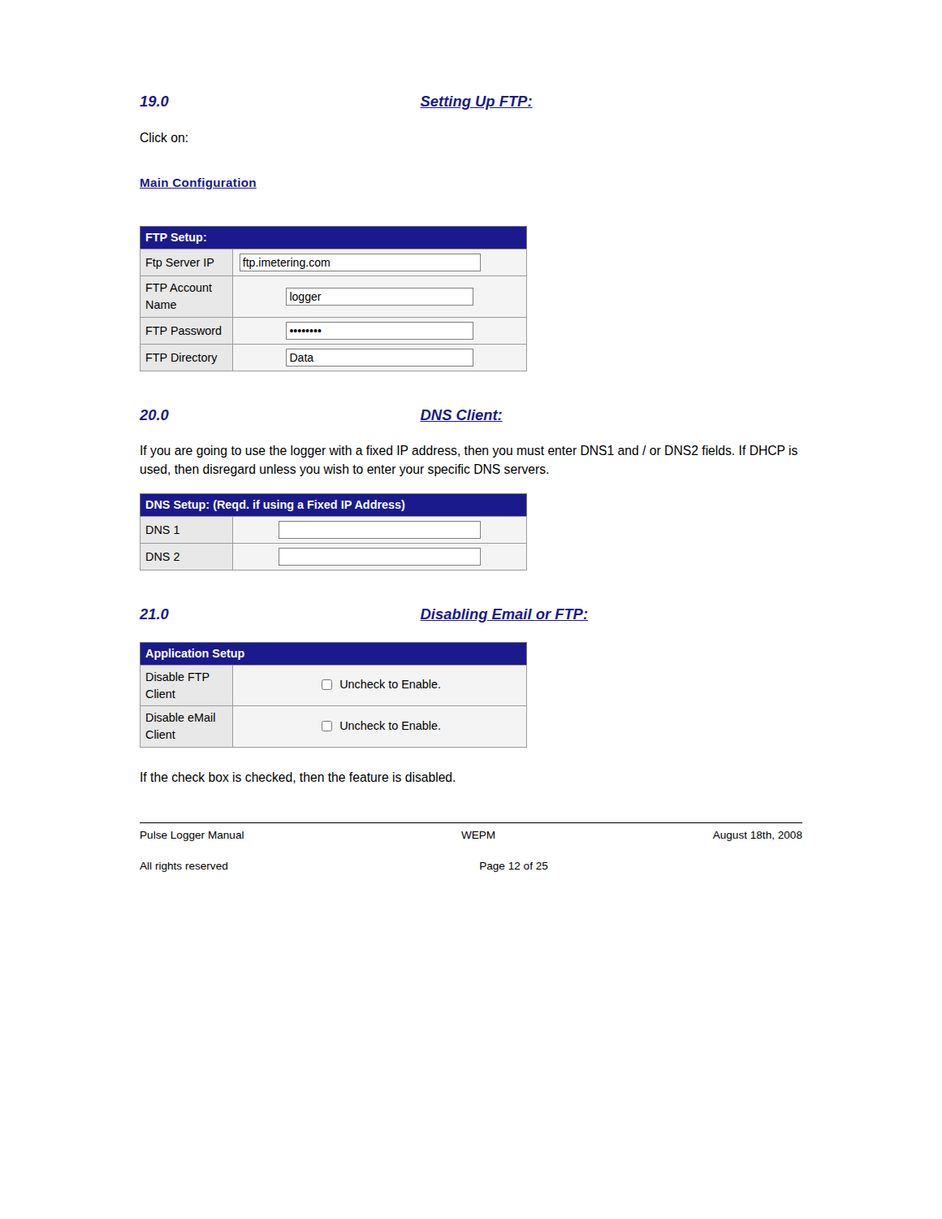19.0 Setting Up FTP:
Click on:
Main Configuration
FTP Setup:
| Ftp Server IP | |
| FTP Account Name | |
| FTP Password | |
| FTP Directory | |
20.0 DNS Client:
If you are going to use the logger with a fixed IP address, then you must enter DNS1 and / or DNS2 fields. If DHCP is used, then disregard unless you wish to enter your specific DNS servers.
DNS Setup: (Reqd. if using a Fixed IP Address)
| DNS 1 | |
| DNS 2 | |
21.0 Disabling Email or FTP:
Application Setup
| Disable FTP Client | Uncheck to Enable. |
| Disable eMail Client | Uncheck to Enable. |
If the check box is checked, then the feature is disabled.
Pulse Logger Manual WEPM August 18th, 2008
All rights reserved Page 12 of 25